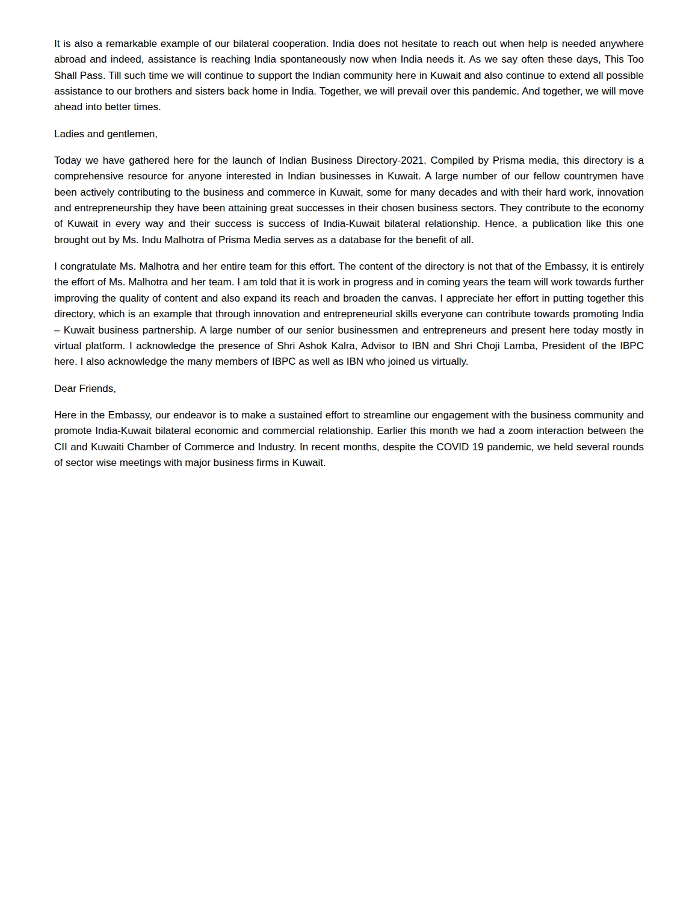It is also a remarkable example of our bilateral cooperation. India does not hesitate to reach out when help is needed anywhere abroad and indeed, assistance is reaching India spontaneously now when India needs it. As we say often these days, This Too Shall Pass. Till such time we will continue to support the Indian community here in Kuwait and also continue to extend all possible assistance to our brothers and sisters back home in India. Together, we will prevail over this pandemic. And together, we will move ahead into better times.
Ladies and gentlemen,
Today we have gathered here for the launch of Indian Business Directory-2021. Compiled by Prisma media, this directory is a comprehensive resource for anyone interested in Indian businesses in Kuwait. A large number of our fellow countrymen have been actively contributing to the business and commerce in Kuwait, some for many decades and with their hard work, innovation and entrepreneurship they have been attaining great successes in their chosen business sectors. They contribute to the economy of Kuwait in every way and their success is success of India-Kuwait bilateral relationship. Hence, a publication like this one brought out by Ms. Indu Malhotra of Prisma Media serves as a database for the benefit of all.
I congratulate Ms. Malhotra and her entire team for this effort. The content of the directory is not that of the Embassy, it is entirely the effort of Ms. Malhotra and her team. I am told that it is work in progress and in coming years the team will work towards further improving the quality of content and also expand its reach and broaden the canvas. I appreciate her effort in putting together this directory, which is an example that through innovation and entrepreneurial skills everyone can contribute towards promoting India – Kuwait business partnership. A large number of our senior businessmen and entrepreneurs and present here today mostly in virtual platform. I acknowledge the presence of Shri Ashok Kalra, Advisor to IBN and Shri Choji Lamba, President of the IBPC here. I also acknowledge the many members of IBPC as well as IBN who joined us virtually.
Dear Friends,
Here in the Embassy, our endeavor is to make a sustained effort to streamline our engagement with the business community and promote India-Kuwait bilateral economic and commercial relationship. Earlier this month we had a zoom interaction between the CII and Kuwaiti Chamber of Commerce and Industry. In recent months, despite the COVID 19 pandemic, we held several rounds of sector wise meetings with major business firms in Kuwait.